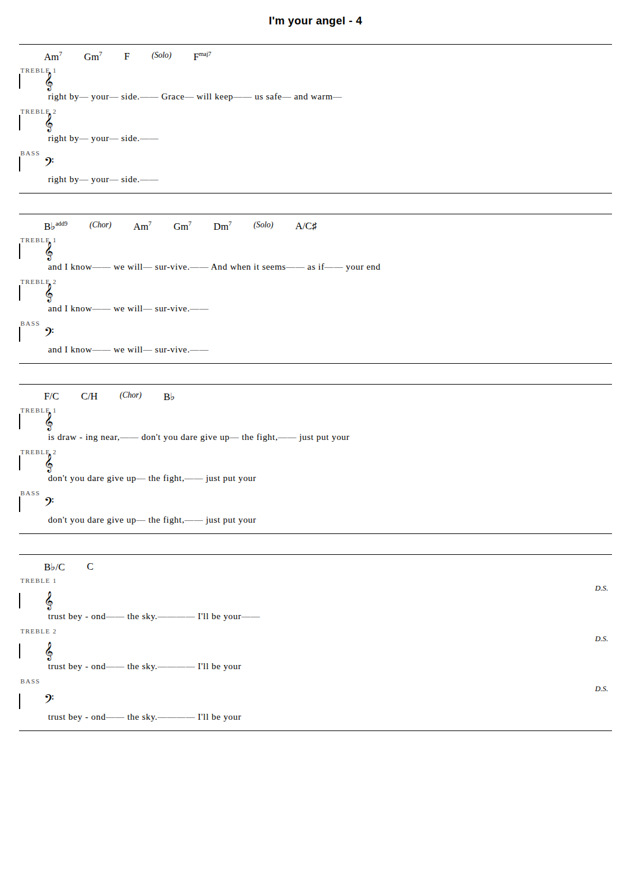I'm your angel - 4
Am7 Gm7 F (Solo) Fmaj7
Treble 1
𝄞
right by— your— side.—— Grace— will keep—— us safe— and warm—
Treble 2
𝄞
right by— your— side.——
Bass
𝄢
right by— your— side.——
B♭add9 (Chor) Am7 Gm7 Dm7 (Solo) A/C♯
Treble 1
𝄞
and I know—— we will— sur-vive.—— And when it seems—— as if—— your end
Treble 2
𝄞
and I know—— we will— sur-vive.——
Bass
𝄢
and I know—— we will— sur-vive.——
F/C C/H (Chor) B♭
Treble 1
𝄞
is draw - ing near,—— don't you dare give up— the fight,—— just put your
Treble 2
𝄞
don't you dare give up— the fight,—— just put your
Bass
𝄢
don't you dare give up— the fight,—— just put your
B♭/C C
Treble 1
D.S.
𝄞
trust bey - ond—— the sky.———— I'll be your——
Treble 2
D.S.
𝄞
trust bey - ond—— the sky.———— I'll be your
Bass
D.S.
𝄢
trust bey - ond—— the sky.———— I'll be your